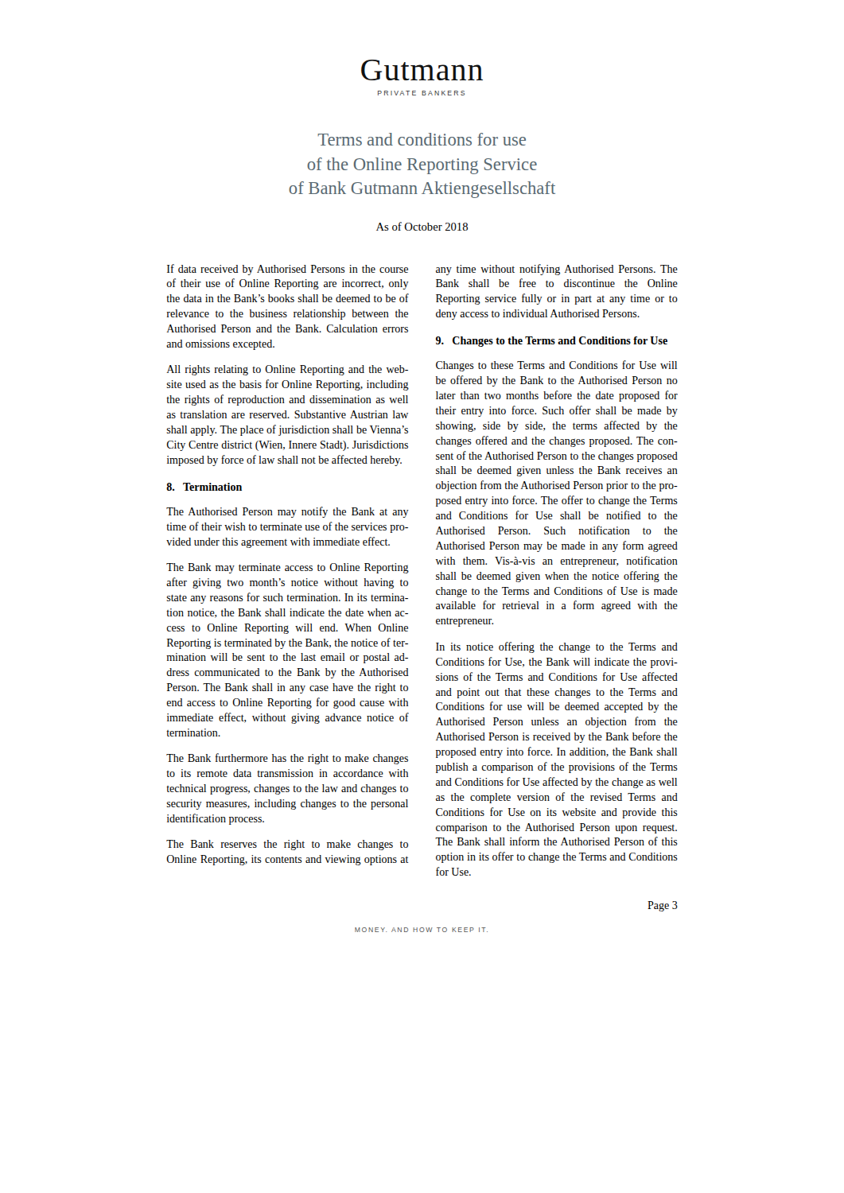Gutmann
PRIVATE BANKERS
Terms and conditions for use
of the Online Reporting Service
of Bank Gutmann Aktiengesellschaft
As of October 2018
If data received by Authorised Persons in the course of their use of Online Reporting are incorrect, only the data in the Bank’s books shall be deemed to be of relevance to the business relationship between the Authorised Person and the Bank. Calculation errors and omissions excepted.
All rights relating to Online Reporting and the website used as the basis for Online Reporting, including the rights of reproduction and dissemination as well as translation are reserved. Substantive Austrian law shall apply. The place of jurisdiction shall be Vienna’s City Centre district (Wien, Innere Stadt). Jurisdictions imposed by force of law shall not be affected hereby.
8. Termination
The Authorised Person may notify the Bank at any time of their wish to terminate use of the services provided under this agreement with immediate effect.
The Bank may terminate access to Online Reporting after giving two month’s notice without having to state any reasons for such termination. In its termination notice, the Bank shall indicate the date when access to Online Reporting will end. When Online Reporting is terminated by the Bank, the notice of termination will be sent to the last email or postal address communicated to the Bank by the Authorised Person. The Bank shall in any case have the right to end access to Online Reporting for good cause with immediate effect, without giving advance notice of termination.
The Bank furthermore has the right to make changes to its remote data transmission in accordance with technical progress, changes to the law and changes to security measures, including changes to the personal identification process.
The Bank reserves the right to make changes to Online Reporting, its contents and viewing options at any time without notifying Authorised Persons. The Bank shall be free to discontinue the Online Reporting service fully or in part at any time or to deny access to individual Authorised Persons.
9. Changes to the Terms and Conditions for Use
Changes to these Terms and Conditions for Use will be offered by the Bank to the Authorised Person no later than two months before the date proposed for their entry into force. Such offer shall be made by showing, side by side, the terms affected by the changes offered and the changes proposed. The consent of the Authorised Person to the changes proposed shall be deemed given unless the Bank receives an objection from the Authorised Person prior to the proposed entry into force. The offer to change the Terms and Conditions for Use shall be notified to the Authorised Person. Such notification to the Authorised Person may be made in any form agreed with them. Vis-à-vis an entrepreneur, notification shall be deemed given when the notice offering the change to the Terms and Conditions of Use is made available for retrieval in a form agreed with the entrepreneur.
In its notice offering the change to the Terms and Conditions for Use, the Bank will indicate the provisions of the Terms and Conditions for Use affected and point out that these changes to the Terms and Conditions for use will be deemed accepted by the Authorised Person unless an objection from the Authorised Person is received by the Bank before the proposed entry into force. In addition, the Bank shall publish a comparison of the provisions of the Terms and Conditions for Use affected by the change as well as the complete version of the revised Terms and Conditions for Use on its website and provide this comparison to the Authorised Person upon request. The Bank shall inform the Authorised Person of this option in its offer to change the Terms and Conditions for Use.
Page 3
MONEY. AND HOW TO KEEP IT.